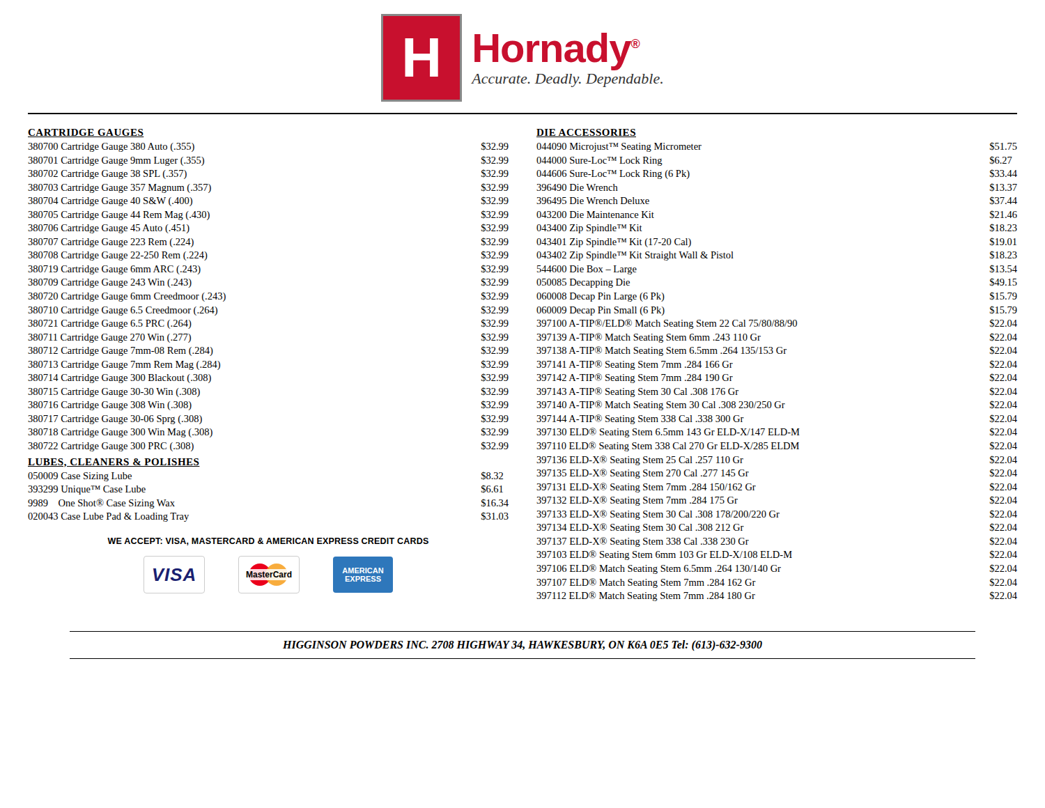Hornady®
Accurate. Deadly. Dependable.
CARTRIDGE GAUGES
| 380700 Cartridge Gauge 380 Auto (.355) | $32.99 |
| 380701 Cartridge Gauge 9mm Luger (.355) | $32.99 |
| 380702 Cartridge Gauge 38 SPL (.357) | $32.99 |
| 380703 Cartridge Gauge 357 Magnum (.357) | $32.99 |
| 380704 Cartridge Gauge 40 S&W (.400) | $32.99 |
| 380705 Cartridge Gauge 44 Rem Mag (.430) | $32.99 |
| 380706 Cartridge Gauge 45 Auto (.451) | $32.99 |
| 380707 Cartridge Gauge 223 Rem (.224) | $32.99 |
| 380708 Cartridge Gauge 22-250 Rem (.224) | $32.99 |
| 380719 Cartridge Gauge 6mm ARC (.243) | $32.99 |
| 380709 Cartridge Gauge 243 Win (.243) | $32.99 |
| 380720 Cartridge Gauge 6mm Creedmoor (.243) | $32.99 |
| 380710 Cartridge Gauge 6.5 Creedmoor (.264) | $32.99 |
| 380721 Cartridge Gauge 6.5 PRC (.264) | $32.99 |
| 380711 Cartridge Gauge 270 Win (.277) | $32.99 |
| 380712 Cartridge Gauge 7mm-08 Rem (.284) | $32.99 |
| 380713 Cartridge Gauge 7mm Rem Mag (.284) | $32.99 |
| 380714 Cartridge Gauge 300 Blackout (.308) | $32.99 |
| 380715 Cartridge Gauge 30-30 Win (.308) | $32.99 |
| 380716 Cartridge Gauge 308 Win (.308) | $32.99 |
| 380717 Cartridge Gauge 30-06 Sprg (.308) | $32.99 |
| 380718 Cartridge Gauge 300 Win Mag (.308) | $32.99 |
| 380722 Cartridge Gauge 300 PRC (.308) | $32.99 |
LUBES, CLEANERS & POLISHES
| 050009 Case Sizing Lube | $8.32 |
| 393299 Unique™ Case Lube | $6.61 |
| 9989 One Shot® Case Sizing Wax | $16.34 |
| 020043 Case Lube Pad & Loading Tray | $31.03 |
WE ACCEPT: VISA, MASTERCARD & AMERICAN EXPRESS CREDIT CARDS
VISA
MasterCard
AMERICAN
EXPRESS
DIE ACCESSORIES
| 044090 Microjust™ Seating Micrometer | $51.75 |
| 044000 Sure-Loc™ Lock Ring | $6.27 |
| 044606 Sure-Loc™ Lock Ring (6 Pk) | $33.44 |
| 396490 Die Wrench | $13.37 |
| 396495 Die Wrench Deluxe | $37.44 |
| 043200 Die Maintenance Kit | $21.46 |
| 043400 Zip Spindle™ Kit | $18.23 |
| 043401 Zip Spindle™ Kit (17-20 Cal) | $19.01 |
| 043402 Zip Spindle™ Kit Straight Wall & Pistol | $18.23 |
| 544600 Die Box – Large | $13.54 |
| 050085 Decapping Die | $49.15 |
| 060008 Decap Pin Large (6 Pk) | $15.79 |
| 060009 Decap Pin Small (6 Pk) | $15.79 |
| 397100 A-TIP®/ELD® Match Seating Stem 22 Cal 75/80/88/90 | $22.04 |
| 397139 A-TIP® Match Seating Stem 6mm .243 110 Gr | $22.04 |
| 397138 A-TIP® Match Seating Stem 6.5mm .264 135/153 Gr | $22.04 |
| 397141 A-TIP® Seating Stem 7mm .284 166 Gr | $22.04 |
| 397142 A-TIP® Seating Stem 7mm .284 190 Gr | $22.04 |
| 397143 A-TIP® Seating Stem 30 Cal .308 176 Gr | $22.04 |
| 397140 A-TIP® Match Seating Stem 30 Cal .308 230/250 Gr | $22.04 |
| 397144 A-TIP® Seating Stem 338 Cal .338 300 Gr | $22.04 |
| 397130 ELD® Seating Stem 6.5mm 143 Gr ELD-X/147 ELD-M | $22.04 |
| 397110 ELD® Seating Stem 338 Cal 270 Gr ELD-X/285 ELDM | $22.04 |
| 397136 ELD-X® Seating Stem 25 Cal .257 110 Gr | $22.04 |
| 397135 ELD-X® Seating Stem 270 Cal .277 145 Gr | $22.04 |
| 397131 ELD-X® Seating Stem 7mm .284 150/162 Gr | $22.04 |
| 397132 ELD-X® Seating Stem 7mm .284 175 Gr | $22.04 |
| 397133 ELD-X® Seating Stem 30 Cal .308 178/200/220 Gr | $22.04 |
| 397134 ELD-X® Seating Stem 30 Cal .308 212 Gr | $22.04 |
| 397137 ELD-X® Seating Stem 338 Cal .338 230 Gr | $22.04 |
| 397103 ELD® Seating Stem 6mm 103 Gr ELD-X/108 ELD-M | $22.04 |
| 397106 ELD® Match Seating Stem 6.5mm .264 130/140 Gr | $22.04 |
| 397107 ELD® Match Seating Stem 7mm .284 162 Gr | $22.04 |
| 397112 ELD® Match Seating Stem 7mm .284 180 Gr | $22.04 |
HIGGINSON POWDERS INC. 2708 HIGHWAY 34, HAWKESBURY, ON K6A 0E5 Tel: (613)-632-9300